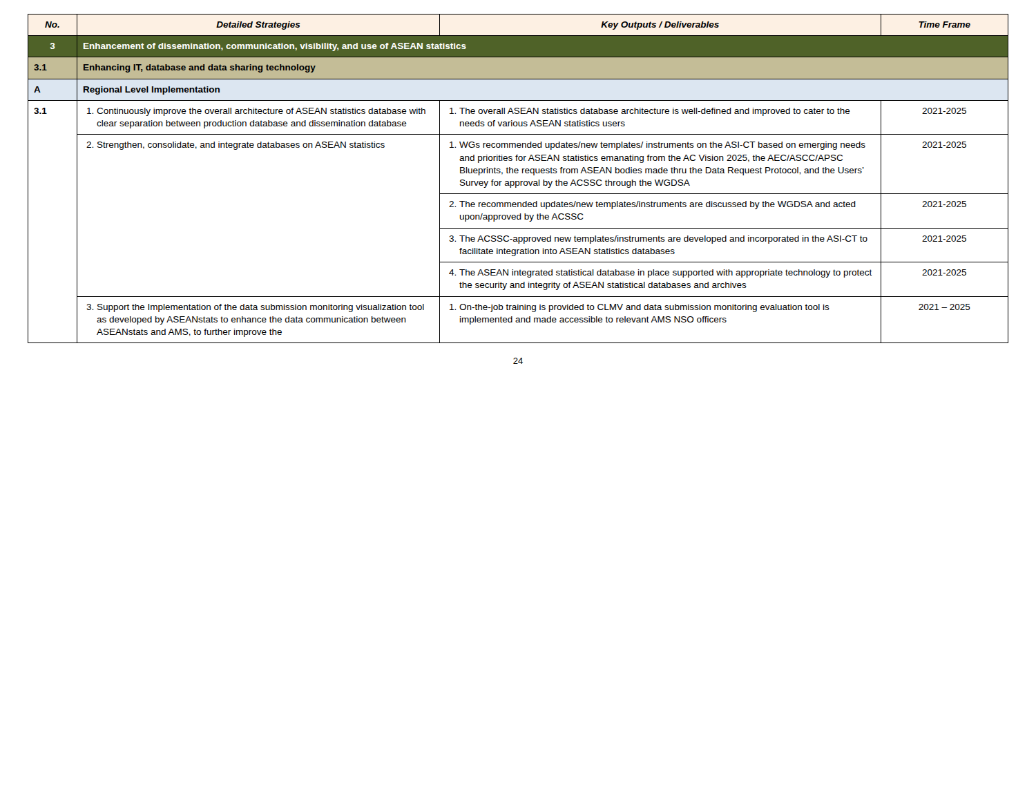| No. | Detailed Strategies | Key Outputs / Deliverables | Time Frame |
| --- | --- | --- | --- |
| 3 | Enhancement of dissemination, communication, visibility, and use of ASEAN statistics |
| 3.1 | Enhancing IT, database and data sharing technology |
| A | Regional Level Implementation |
| 3.1 | Continuously improve the overall architecture of ASEAN statistics database with clear separation between production database and dissemination database | The overall ASEAN statistics database architecture is well-defined and improved to cater to the needs of various ASEAN statistics users | 2021-2025 |
| Strengthen, consolidate, and integrate databases on ASEAN statistics | WGs recommended updates/new templates/ instruments on the ASI-CT based on emerging needs and priorities for ASEAN statistics emanating from the AC Vision 2025, the AEC/ASCC/APSC Blueprints, the requests from ASEAN bodies made thru the Data Request Protocol, and the Users’ Survey for approval by the ACSSC through the WGDSA | 2021-2025 |
| The recommended updates/new templates/instruments are discussed by the WGDSA and acted upon/approved by the ACSSC | 2021-2025 |
| The ACSSC-approved new templates/instruments are developed and incorporated in the ASI-CT to facilitate integration into ASEAN statistics databases | 2021-2025 |
| The ASEAN integrated statistical database in place supported with appropriate technology to protect the security and integrity of ASEAN statistical databases and archives | 2021-2025 |
| Support the Implementation of the data submission monitoring visualization tool as developed by ASEANstats to enhance the data communication between ASEANstats and AMS, to further improve the | On-the-job training is provided to CLMV and data submission monitoring evaluation tool is implemented and made accessible to relevant AMS NSO officers | 2021 – 2025 |
24